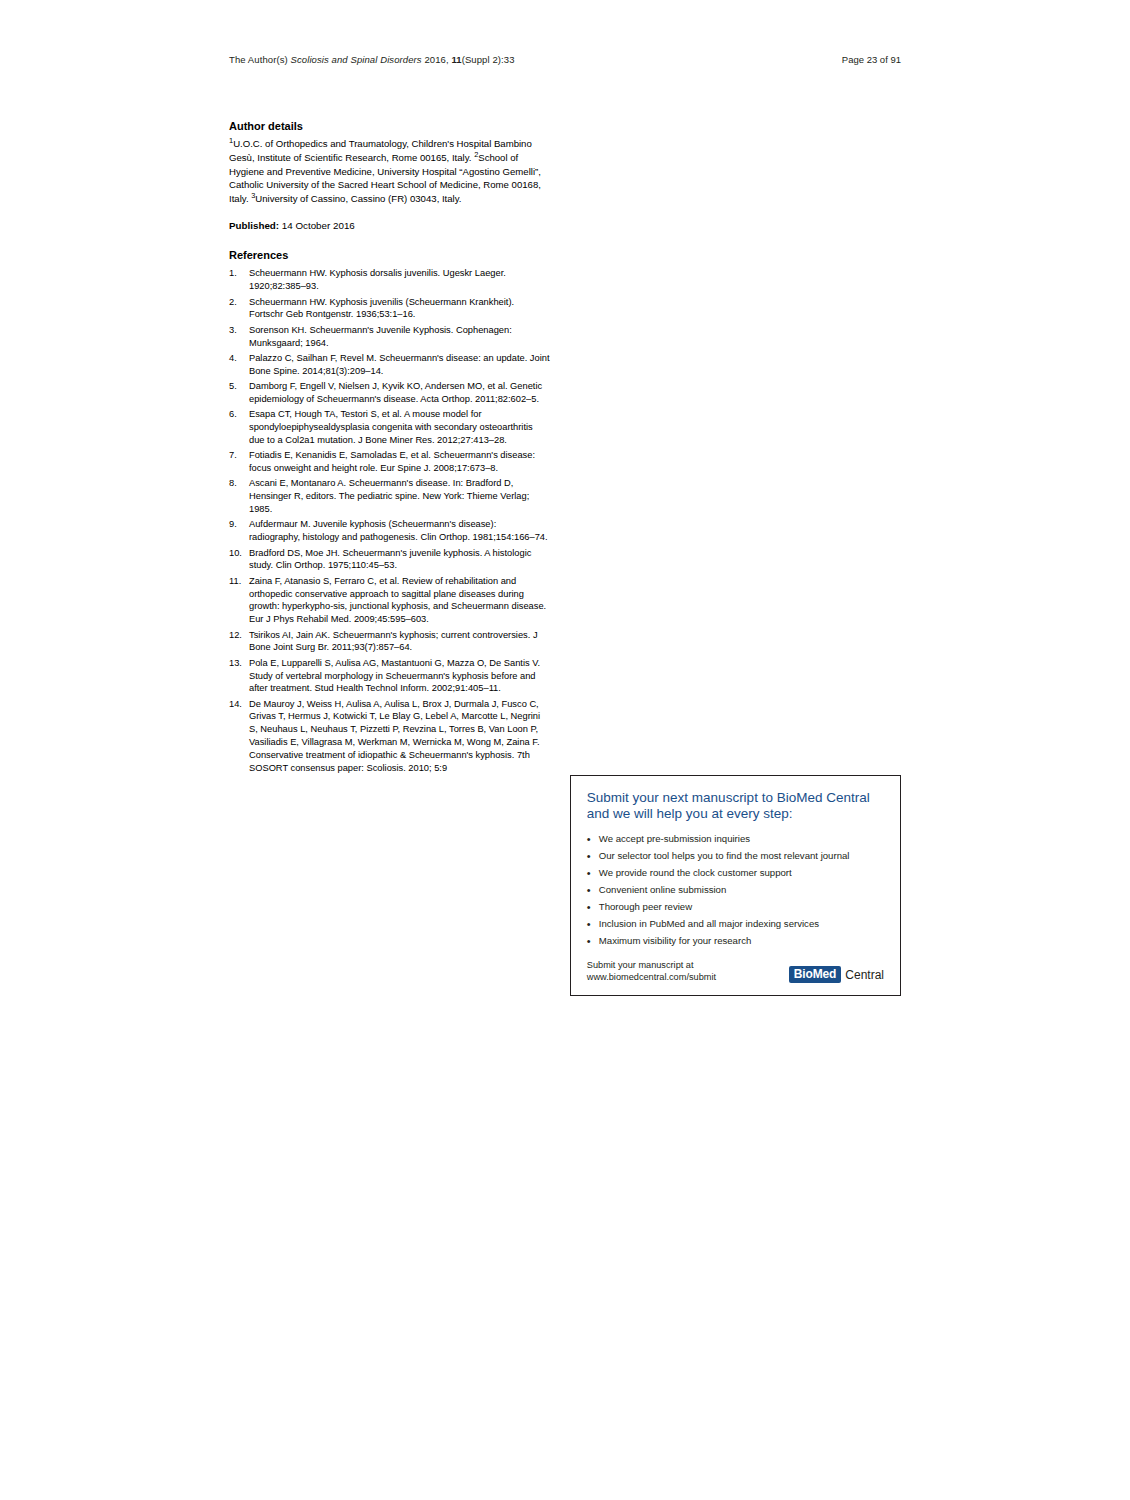The Author(s) Scoliosis and Spinal Disorders 2016, 11(Suppl 2):33
Page 23 of 91
Author details
1U.O.C. of Orthopedics and Traumatology, Children's Hospital Bambino Gesù, Institute of Scientific Research, Rome 00165, Italy. 2School of Hygiene and Preventive Medicine, University Hospital “Agostino Gemelli”, Catholic University of the Sacred Heart School of Medicine, Rome 00168, Italy. 3University of Cassino, Cassino (FR) 03043, Italy.
Published: 14 October 2016
References
1. Scheuermann HW. Kyphosis dorsalis juvenilis. Ugeskr Laeger. 1920;82:385–93.
2. Scheuermann HW. Kyphosis juvenilis (Scheuermann Krankheit). Fortschr Geb Rontgenstr. 1936;53:1–16.
3. Sorenson KH. Scheuermann's Juvenile Kyphosis. Cophenagen: Munksgaard; 1964.
4. Palazzo C, Sailhan F, Revel M. Scheuermann's disease: an update. Joint Bone Spine. 2014;81(3):209–14.
5. Damborg F, Engell V, Nielsen J, Kyvik KO, Andersen MO, et al. Genetic epidemiology of Scheuermann's disease. Acta Orthop. 2011;82:602–5.
6. Esapa CT, Hough TA, Testori S, et al. A mouse model for spondyloepiphysealdysplasia congenita with secondary osteoarthritis due to a Col2a1 mutation. J Bone Miner Res. 2012;27:413–28.
7. Fotiadis E, Kenanidis E, Samoladas E, et al. Scheuermann's disease: focus onweight and height role. Eur Spine J. 2008;17:673–8.
8. Ascani E, Montanaro A. Scheuermann's disease. In: Bradford D, Hensinger R, editors. The pediatric spine. New York: Thieme Verlag; 1985.
9. Aufdermaur M. Juvenile kyphosis (Scheuermann's disease): radiography, histology and pathogenesis. Clin Orthop. 1981;154:166–74.
10. Bradford DS, Moe JH. Scheuermann's juvenile kyphosis. A histologic study. Clin Orthop. 1975;110:45–53.
11. Zaina F, Atanasio S, Ferraro C, et al. Review of rehabilitation and orthopedic conservative approach to sagittal plane diseases during growth: hyperkypho-sis, junctional kyphosis, and Scheuermann disease. Eur J Phys Rehabil Med. 2009;45:595–603.
12. Tsirikos AI, Jain AK. Scheuermann's kyphosis; current controversies. J Bone Joint Surg Br. 2011;93(7):857–64.
13. Pola E, Lupparelli S, Aulisa AG, Mastantuoni G, Mazza O, De Santis V. Study of vertebral morphology in Scheuermann's kyphosis before and after treatment. Stud Health Technol Inform. 2002;91:405–11.
14. De Mauroy J, Weiss H, Aulisa A, Aulisa L, Brox J, Durmala J, Fusco C, Grivas T, Hermus J, Kotwicki T, Le Blay G, Lebel A, Marcotte L, Negrini S, Neuhaus L, Neuhaus T, Pizzetti P, Revzina L, Torres B, Van Loon P, Vasiliadis E, Villagrasa M, Werkman M, Wernicka M, Wong M, Zaina F. Conservative treatment of idiopathic & Scheuermann's kyphosis. 7th SOSORT consensus paper: Scoliosis. 2010; 5:9
Submit your next manuscript to BioMed Central
and we will help you at every step:
We accept pre-submission inquiries
Our selector tool helps you to find the most relevant journal
We provide round the clock customer support
Convenient online submission
Thorough peer review
Inclusion in PubMed and all major indexing services
Maximum visibility for your research
Submit your manuscript at
www.biomedcentral.com/submit
BioMed Central